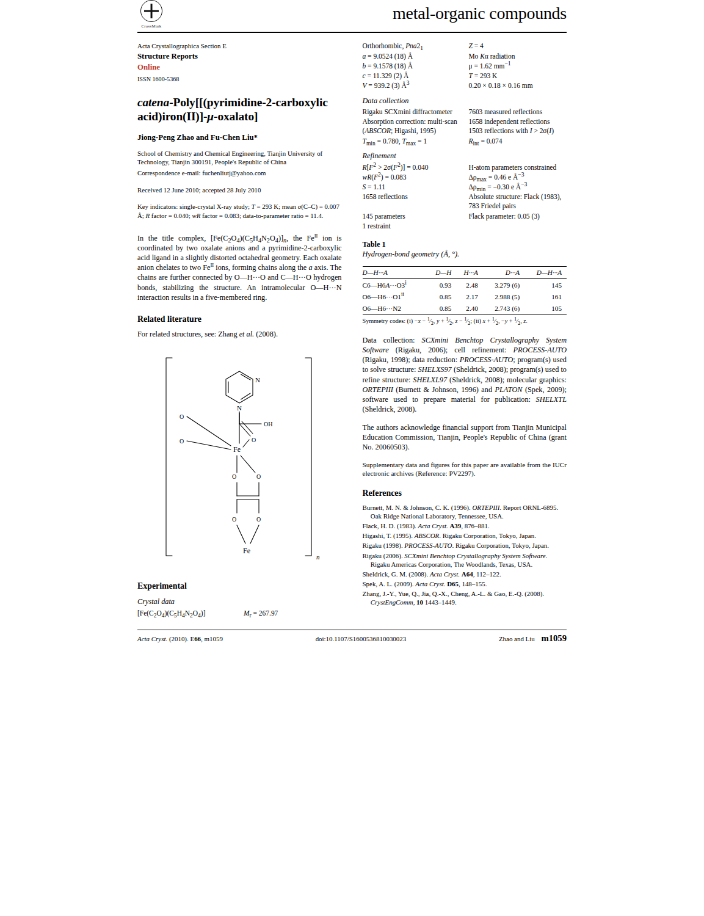CrossMark
metal-organic compounds
Acta Crystallographica Section E
Structure Reports
Online
ISSN 1600-5368
catena-Poly[[(pyrimidine-2-carboxylic acid)iron(II)]-μ-oxalato]
Jiong-Peng Zhao and Fu-Chen Liu*
School of Chemistry and Chemical Engineering, Tianjin University of Technology, Tianjin 300191, People's Republic of China Correspondence e-mail: fuchenliutj@yahoo.com
Received 12 June 2010; accepted 28 July 2010
Key indicators: single-crystal X-ray study; T = 293 K; mean σ(C–C) = 0.007 Å; R factor = 0.040; wR factor = 0.083; data-to-parameter ratio = 11.4.
In the title complex, [Fe(C2O4)(C5H4N2O4)]n, the FeII ion is coordinated by two oxalate anions and a pyrimidine-2-carboxylic acid ligand in a slightly distorted octahedral geometry. Each oxalate anion chelates to two FeII ions, forming chains along the a axis. The chains are further connected by O—H···O and C—H···O hydrogen bonds, stabilizing the structure. An intramolecular O—H···N interaction results in a five-membered ring.
Related literature
For related structures, see: Zhang et al. (2008).
N N OH O Fe O O O O O O Fe n
Experimental
Crystal data
| [Fe(C 2 O 4 )(C 5 H 4 N 2 O 4 )] | M r = 267.97 |
| Orthorhombic, Pna 2 1 | Z = 4 |
| a = 9.0524 (18) Å | Mo K α radiation |
| b = 9.1578 (18) Å | μ = 1.62 mm −1 |
| c = 11.329 (2) Å | T = 293 K |
| V = 939.2 (3) Å 3 | 0.20 × 0.18 × 0.16 mm |
Data collection
| Rigaku SCXmini diffractometer | 7603 measured reflections |
| Absorption correction: multi-scan ( ABSCOR ; Higashi, 1995) | 1658 independent reflections 1503 reflections with I > 2σ( I ) |
| T min = 0.780, T max = 1 | R int = 0.074 |
Refinement
| R [ F 2 > 2σ( F 2 )] = 0.040 | H-atom parameters constrained |
| wR ( F 2 ) = 0.083 | Δρ max = 0.46 e Å −3 |
| S = 1.11 | Δρ min = −0.30 e Å −3 |
| 1658 reflections | Absolute structure: Flack (1983), 783 Friedel pairs |
| 145 parameters | Flack parameter: 0.05 (3) |
| 1 restraint | |
Table 1
Hydrogen-bond geometry (Å, °).
| D —H··· A | D —H | H··· A | D ··· A | D —H··· A |
| --- | --- | --- | --- | --- |
| C6—H6 A ···O3 i | 0.93 | 2.48 | 3.279 (6) | 145 |
| O6—H6···O1 ii | 0.85 | 2.17 | 2.988 (5) | 161 |
| O6—H6···N2 | 0.85 | 2.40 | 2.743 (6) | 105 |
Symmetry codes: (i) −x − 1⁄2, y + 1⁄2, z − 1⁄2; (ii) x + 1⁄2, −y + 1⁄2, z.
Data collection: SCXmini Benchtop Crystallography System Software (Rigaku, 2006); cell refinement: PROCESS-AUTO (Rigaku, 1998); data reduction: PROCESS-AUTO; program(s) used to solve structure: SHELXS97 (Sheldrick, 2008); program(s) used to refine structure: SHELXL97 (Sheldrick, 2008); molecular graphics: ORTEPIII (Burnett & Johnson, 1996) and PLATON (Spek, 2009); software used to prepare material for publication: SHELXTL (Sheldrick, 2008).
The authors acknowledge financial support from Tianjin Municipal Education Commission, Tianjin, People's Republic of China (grant No. 20060503).
Supplementary data and figures for this paper are available from the IUCr electronic archives (Reference: PV2297).
References
Burnett, M. N. & Johnson, C. K. (1996). ORTEPIII. Report ORNL-6895. Oak Ridge National Laboratory, Tennessee, USA.
Flack, H. D. (1983). Acta Cryst. A39, 876–881.
Higashi, T. (1995). ABSCOR. Rigaku Corporation, Tokyo, Japan.
Rigaku (1998). PROCESS-AUTO. Rigaku Corporation, Tokyo, Japan.
Rigaku (2006). SCXmini Benchtop Crystallography System Software. Rigaku Americas Corporation, The Woodlands, Texas, USA.
Sheldrick, G. M. (2008). Acta Cryst. A64, 112–122.
Spek, A. L. (2009). Acta Cryst. D65, 148–155.
Zhang, J.-Y., Yue, Q., Jia, Q.-X., Cheng, A.-L. & Gao, E.-Q. (2008). CrystEngComm, 10 1443–1449.
Acta Cryst. (2010). E66, m1059
doi:10.1107/S1600536810030023
Zhao and Liu m1059